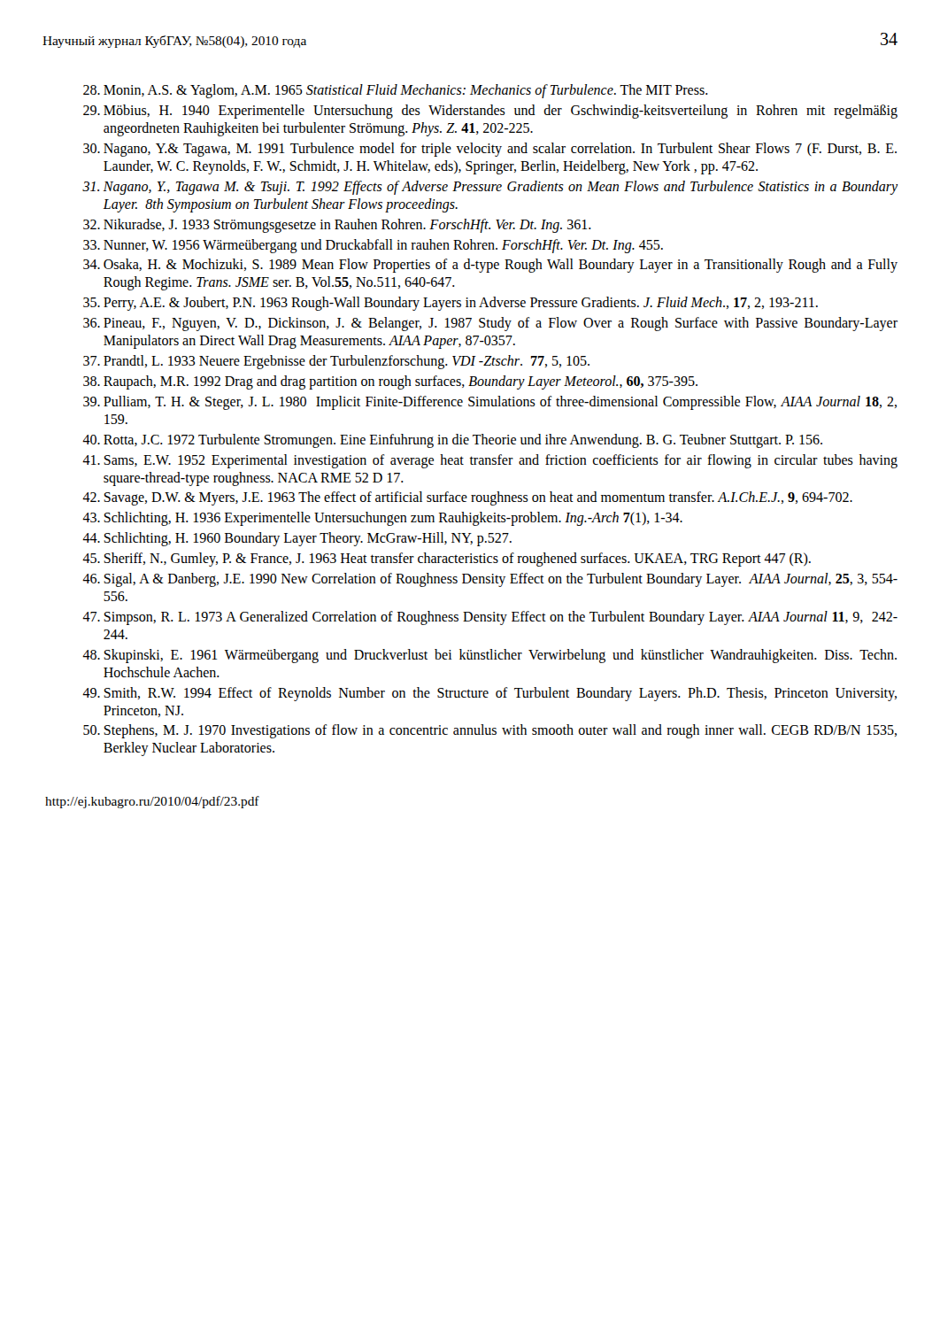Научный журнал КубГАУ, №58(04), 2010 года 34
28 Monin, A.S. & Yaglom, A.M. 1965 Statistical Fluid Mechanics: Mechanics of Turbulence. The MIT Press.
29 Möbius, H. 1940 Experimentelle Untersuchung des Widerstandes und der Gschwindig-keitsverteilung in Rohren mit regelmäßig angeordneten Rauhigkeiten bei turbulenter Strömung. Phys. Z. 41, 202-225.
30 Nagano, Y.& Tagawa, M. 1991 Turbulence model for triple velocity and scalar correlation. In Turbulent Shear Flows 7 (F. Durst, B. E. Launder, W. C. Reynolds, F. W., Schmidt, J. H. Whitelaw, eds), Springer, Berlin, Heidelberg, New York , pp. 47-62.
31 Nagano, Y., Tagawa M. & Tsuji. T. 1992 Effects of Adverse Pressure Gradients on Mean Flows and Turbulence Statistics in a Boundary Layer. 8th Symposium on Turbulent Shear Flows proceedings.
32 Nikuradse, J. 1933 Strömungsgesetze in Rauhen Rohren. ForschHft. Ver. Dt. Ing. 361.
33 Nunner, W. 1956 Wärmeübergang und Druckabfall in rauhen Rohren. ForschHft. Ver. Dt. Ing. 455.
34 Osaka, H. & Mochizuki, S. 1989 Mean Flow Properties of a d-type Rough Wall Boundary Layer in a Transitionally Rough and a Fully Rough Regime. Trans. JSME ser. B, Vol.55, No.511, 640-647.
35 Perry, A.E. & Joubert, P.N. 1963 Rough-Wall Boundary Layers in Adverse Pressure Gradients. J. Fluid Mech., 17, 2, 193-211.
36 Pineau, F., Nguyen, V. D., Dickinson, J. & Belanger, J. 1987 Study of a Flow Over a Rough Surface with Passive Boundary-Layer Manipulators an Direct Wall Drag Measurements. AIAA Paper, 87-0357.
37 Prandtl, L. 1933 Neuere Ergebnisse der Turbulenzforschung. VDI -Ztschr. 77, 5, 105.
38 Raupach, M.R. 1992 Drag and drag partition on rough surfaces, Boundary Layer Meteorol., 60, 375-395.
39 Pulliam, T. H. & Steger, J. L. 1980 Implicit Finite-Difference Simulations of three-dimensional Compressible Flow, AIAA Journal 18, 2, 159.
40 Rotta, J.C. 1972 Turbulente Stromungen. Eine Einfuhrung in die Theorie und ihre Anwendung. B. G. Teubner Stuttgart. P. 156.
41 Sams, E.W. 1952 Experimental investigation of average heat transfer and friction coefficients for air flowing in circular tubes having square-thread-type roughness. NACA RME 52 D 17.
42 Savage, D.W. & Myers, J.E. 1963 The effect of artificial surface roughness on heat and momentum transfer. A.I.Ch.E.J., 9, 694-702.
43 Schlichting, H. 1936 Experimentelle Untersuchungen zum Rauhigkeits-problem. Ing.-Arch 7(1), 1-34.
44 Schlichting, H. 1960 Boundary Layer Theory. McGraw-Hill, NY, p.527.
45 Sheriff, N., Gumley, P. & France, J. 1963 Heat transfer characteristics of roughened surfaces. UKAEA, TRG Report 447 (R).
46 Sigal, A & Danberg, J.E. 1990 New Correlation of Roughness Density Effect on the Turbulent Boundary Layer. AIAA Journal, 25, 3, 554-556.
47 Simpson, R. L. 1973 A Generalized Correlation of Roughness Density Effect on the Turbulent Boundary Layer. AIAA Journal 11, 9, 242-244.
48 Skupinski, E. 1961 Wärmeübergang und Druckverlust bei künstlicher Verwirbelung und künstlicher Wandrauhigkeiten. Diss. Techn. Hochschule Aachen.
49 Smith, R.W. 1994 Effect of Reynolds Number on the Structure of Turbulent Boundary Layers. Ph.D. Thesis, Princeton University, Princeton, NJ.
50 Stephens, M. J. 1970 Investigations of flow in a concentric annulus with smooth outer wall and rough inner wall. CEGB RD/B/N 1535, Berkley Nuclear Laboratories.
http://ej.kubagro.ru/2010/04/pdf/23.pdf